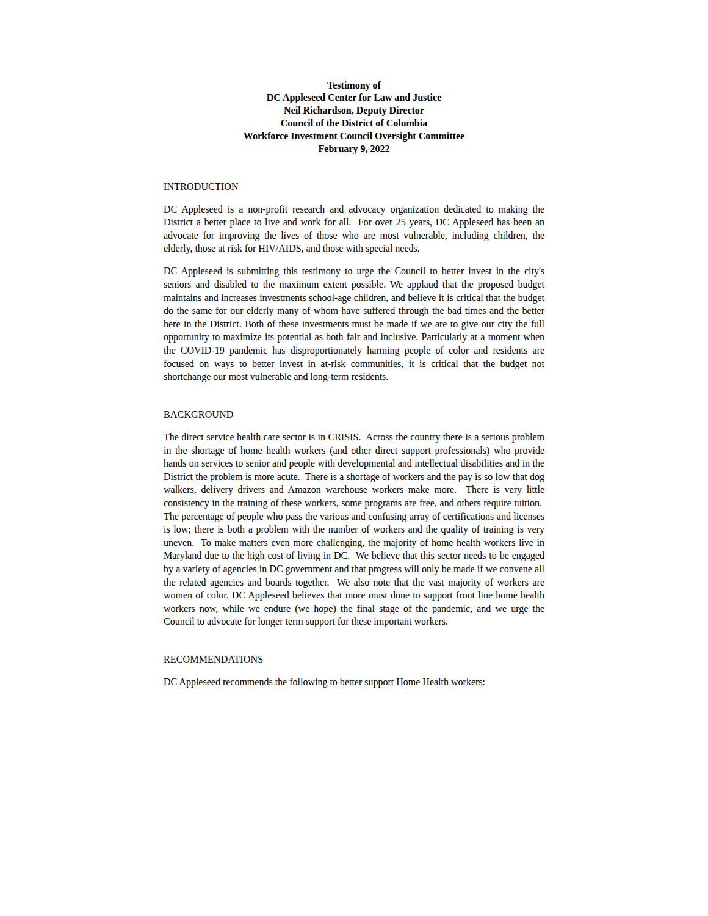Testimony of
DC Appleseed Center for Law and Justice
Neil Richardson, Deputy Director
Council of the District of Columbia
Workforce Investment Council Oversight Committee
February 9, 2022
INTRODUCTION
DC Appleseed is a non-profit research and advocacy organization dedicated to making the District a better place to live and work for all. For over 25 years, DC Appleseed has been an advocate for improving the lives of those who are most vulnerable, including children, the elderly, those at risk for HIV/AIDS, and those with special needs.
DC Appleseed is submitting this testimony to urge the Council to better invest in the city's seniors and disabled to the maximum extent possible. We applaud that the proposed budget maintains and increases investments school-age children, and believe it is critical that the budget do the same for our elderly many of whom have suffered through the bad times and the better here in the District. Both of these investments must be made if we are to give our city the full opportunity to maximize its potential as both fair and inclusive. Particularly at a moment when the COVID-19 pandemic has disproportionately harming people of color and residents are focused on ways to better invest in at-risk communities, it is critical that the budget not shortchange our most vulnerable and long-term residents.
BACKGROUND
The direct service health care sector is in CRISIS. Across the country there is a serious problem in the shortage of home health workers (and other direct support professionals) who provide hands on services to senior and people with developmental and intellectual disabilities and in the District the problem is more acute. There is a shortage of workers and the pay is so low that dog walkers, delivery drivers and Amazon warehouse workers make more. There is very little consistency in the training of these workers, some programs are free, and others require tuition. The percentage of people who pass the various and confusing array of certifications and licenses is low; there is both a problem with the number of workers and the quality of training is very uneven. To make matters even more challenging, the majority of home health workers live in Maryland due to the high cost of living in DC. We believe that this sector needs to be engaged by a variety of agencies in DC government and that progress will only be made if we convene all the related agencies and boards together. We also note that the vast majority of workers are women of color. DC Appleseed believes that more must done to support front line home health workers now, while we endure (we hope) the final stage of the pandemic, and we urge the Council to advocate for longer term support for these important workers.
RECOMMENDATIONS
DC Appleseed recommends the following to better support Home Health workers: